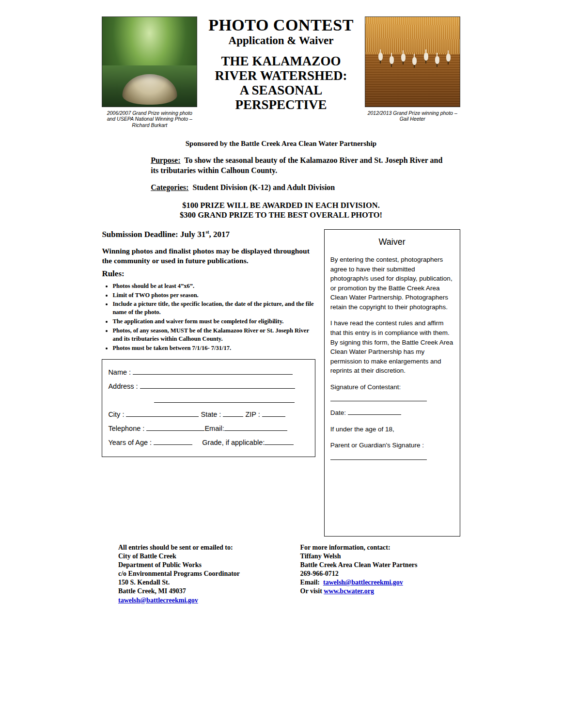2006/2007 Grand Prize winning photo and USEPA National Winning Photo – Richard Burkart
PHOTO CONTEST
Application & Waiver
The Kalamazoo
River Watershed:
A Seasonal
Perspective
2012/2013 Grand Prize winning photo – Gail Heeter
Sponsored by the Battle Creek Area Clean Water Partnership
Purpose: To show the seasonal beauty of the Kalamazoo River and St. Joseph River and its tributaries within Calhoun County.
Categories: Student Division (K-12) and Adult Division
$100 prize will be awarded in each division.
$300 Grand Prize to the best overall photo!
Submission Deadline: July 31st, 2017
Winning photos and finalist photos may be displayed throughout the community or used in future publications.
Rules:
Photos should be at least 4”x6”.
Limit of TWO photos per season.
Include a picture title, the specific location, the date of the picture, and the file name of the photo.
The application and waiver form must be completed for eligibility.
Photos, of any season, MUST be of the Kalamazoo River or St. Joseph River and its tributaries within Calhoun County.
Photos must be taken between 7/1/16- 7/31/17.
Name :
Address :
City : State : ZIP :
Telephone : Email:
Years of Age : Grade, if applicable:
Waiver
By entering the contest, photographers agree to have their submitted photograph/s used for display, publication, or promotion by the Battle Creek Area Clean Water Partnership. Photographers retain the copyright to their photographs.
I have read the contest rules and affirm that this entry is in compliance with them. By signing this form, the Battle Creek Area Clean Water Partnership has my permission to make enlargements and reprints at their discretion.
Signature of Contestant:
Date:
If under the age of 18,
Parent or Guardian's Signature :
All entries should be sent or emailed to:
City of Battle Creek
Department of Public Works
c/o Environmental Programs Coordinator
150 S. Kendall St.
Battle Creek, MI 49037
tawelsh@battlecreekmi.gov
For more information, contact:
Tiffany Welsh
Battle Creek Area Clean Water Partners
269-966-0712
Email: tawelsh@battlecreekmi.gov
Or visit www.bcwater.org